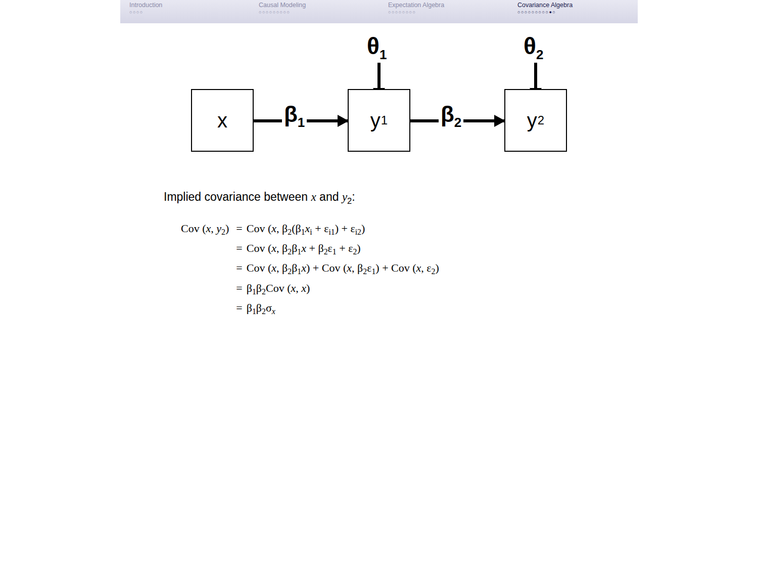Introduction
○○○○
Causal Modeling
○○○○○○○○○
Expectation Algebra
○○○○○○○○
Covariance Algebra
○○○○○○○○○●○
θ1
θ2
x
y1
y2
β1
β2
Implied covariance between x and y2:
| Cov ( x , y 2 ) | = | Cov ( x , β 2 (β 1 x i + ε i1 ) + ε i2 ) |
| | = | Cov ( x , β 2 β 1 x + β 2 ε 1 + ε 2 ) |
| | = | Cov ( x , β 2 β 1 x ) + Cov ( x , β 2 ε 1 ) + Cov ( x , ε 2 ) |
| | = | β 1 β 2 Cov ( x , x ) |
| | = | β 1 β 2 σ x |